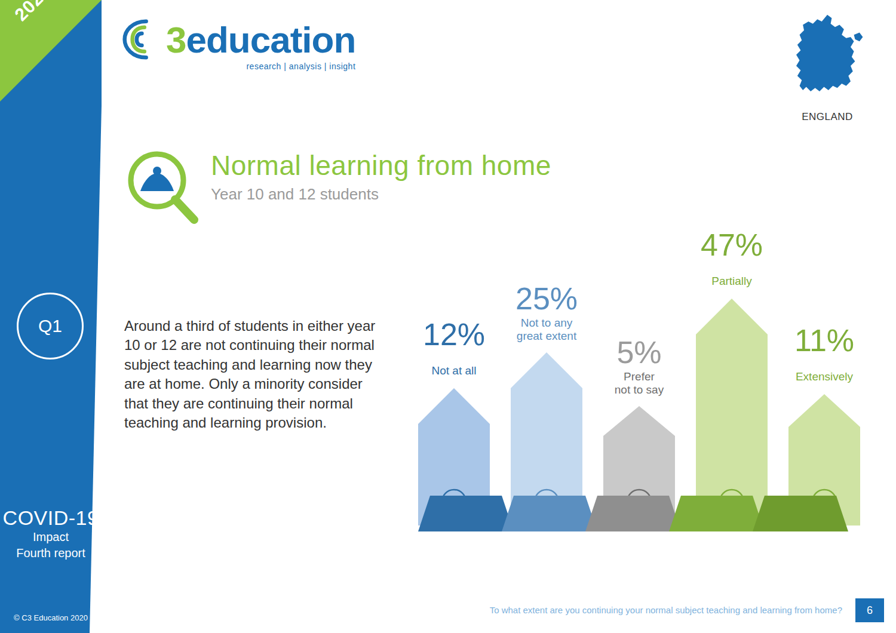2020
Q1
COVID-19 Impact Fourth report
© C3 Education 2020
3education
research | analysis | insight
ENGLAND
Normal learning from home
Year 10 and 12 students
Around a third of students in either year 10 or 12 are not continuing their normal subject teaching and learning now they are at home. Only a minority consider that they are continuing their normal teaching and learning provision.
12%
Not at all
25%
Not to any
great extent
5%
Prefer
not to say
47%
Partially
11%
Extensively
To what extent are you continuing your normal subject teaching and learning from home?
6